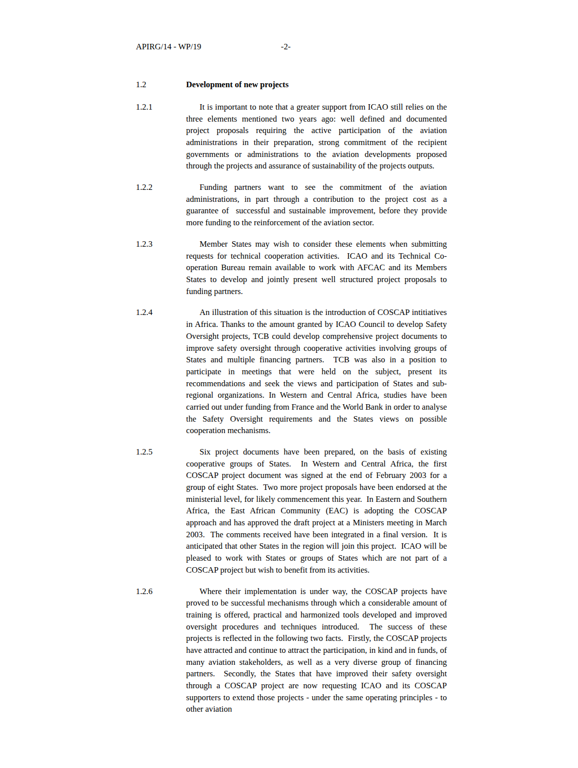APIRG/14 - WP/19
-2-
1.2
Development of new projects
1.2.1 It is important to note that a greater support from ICAO still relies on the three elements mentioned two years ago: well defined and documented project proposals requiring the active participation of the aviation administrations in their preparation, strong commitment of the recipient governments or administrations to the aviation developments proposed through the projects and assurance of sustainability of the projects outputs.
1.2.2 Funding partners want to see the commitment of the aviation administrations, in part through a contribution to the project cost as a guarantee of successful and sustainable improvement, before they provide more funding to the reinforcement of the aviation sector.
1.2.3 Member States may wish to consider these elements when submitting requests for technical cooperation activities. ICAO and its Technical Co-operation Bureau remain available to work with AFCAC and its Members States to develop and jointly present well structured project proposals to funding partners.
1.2.4 An illustration of this situation is the introduction of COSCAP intitiatives in Africa. Thanks to the amount granted by ICAO Council to develop Safety Oversight projects, TCB could develop comprehensive project documents to improve safety oversight through cooperative activities involving groups of States and multiple financing partners. TCB was also in a position to participate in meetings that were held on the subject, present its recommendations and seek the views and participation of States and sub-regional organizations. In Western and Central Africa, studies have been carried out under funding from France and the World Bank in order to analyse the Safety Oversight requirements and the States views on possible cooperation mechanisms.
1.2.5 Six project documents have been prepared, on the basis of existing cooperative groups of States. In Western and Central Africa, the first COSCAP project document was signed at the end of February 2003 for a group of eight States. Two more project proposals have been endorsed at the ministerial level, for likely commencement this year. In Eastern and Southern Africa, the East African Community (EAC) is adopting the COSCAP approach and has approved the draft project at a Ministers meeting in March 2003. The comments received have been integrated in a final version. It is anticipated that other States in the region will join this project. ICAO will be pleased to work with States or groups of States which are not part of a COSCAP project but wish to benefit from its activities.
1.2.6 Where their implementation is under way, the COSCAP projects have proved to be successful mechanisms through which a considerable amount of training is offered, practical and harmonized tools developed and improved oversight procedures and techniques introduced. The success of these projects is reflected in the following two facts. Firstly, the COSCAP projects have attracted and continue to attract the participation, in kind and in funds, of many aviation stakeholders, as well as a very diverse group of financing partners. Secondly, the States that have improved their safety oversight through a COSCAP project are now requesting ICAO and its COSCAP supporters to extend those projects - under the same operating principles - to other aviation